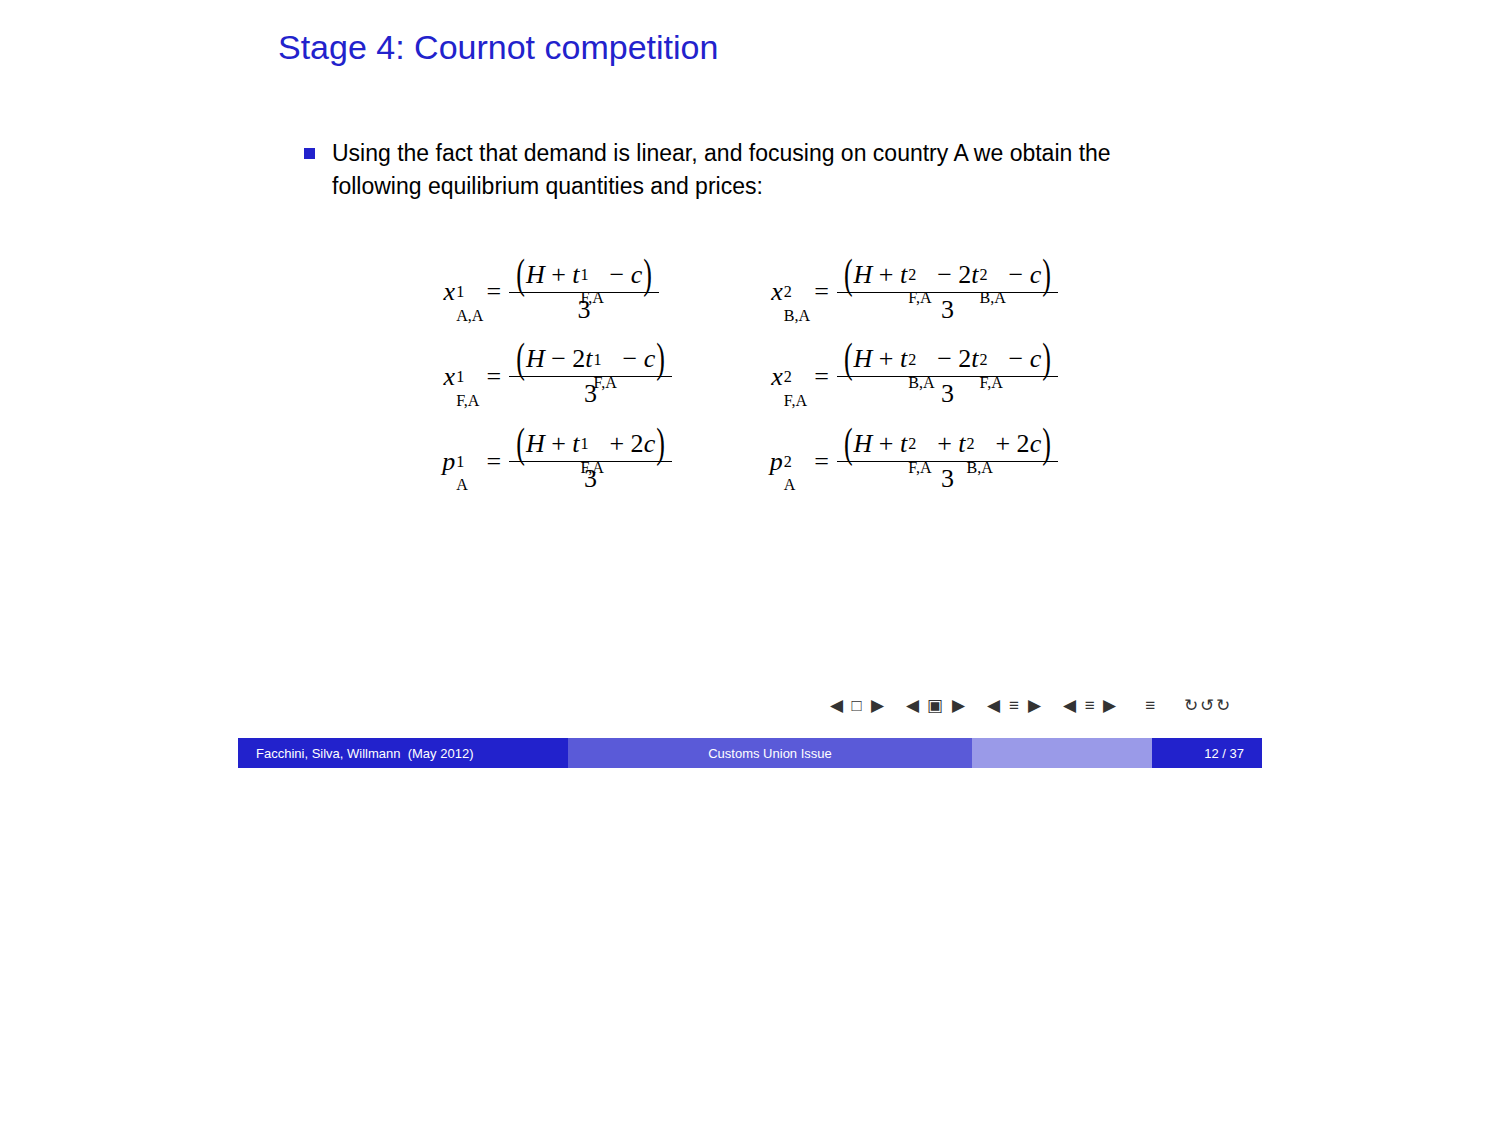Stage 4: Cournot competition
Using the fact that demand is linear, and focusing on country A we obtain the following equilibrium quantities and prices:
| x 1 A,A | = | ( H + t 1 F,A − c ) 3 |
| x 1 F,A | = | ( H − 2 t 1 F,A − c ) 3 |
| p 1 A | = | ( H + t 1 F,A + 2 c ) 3 |
| x 2 B,A | = | ( H + t 2 F,A − 2 t 2 B,A − c ) 3 |
| x 2 F,A | = | ( H + t 2 B,A − 2 t 2 F,A − c ) 3 |
| p 2 A | = | ( H + t 2 F,A + t 2 B,A + 2 c ) 3 |
◀ □ ▶ ◀ ▣ ▶ ◀ ≡ ▶ ◀ ≡ ▶ ≡ ↻↺↻
Facchini, Silva, Willmann (May 2012)
Customs Union Issue
12 / 37